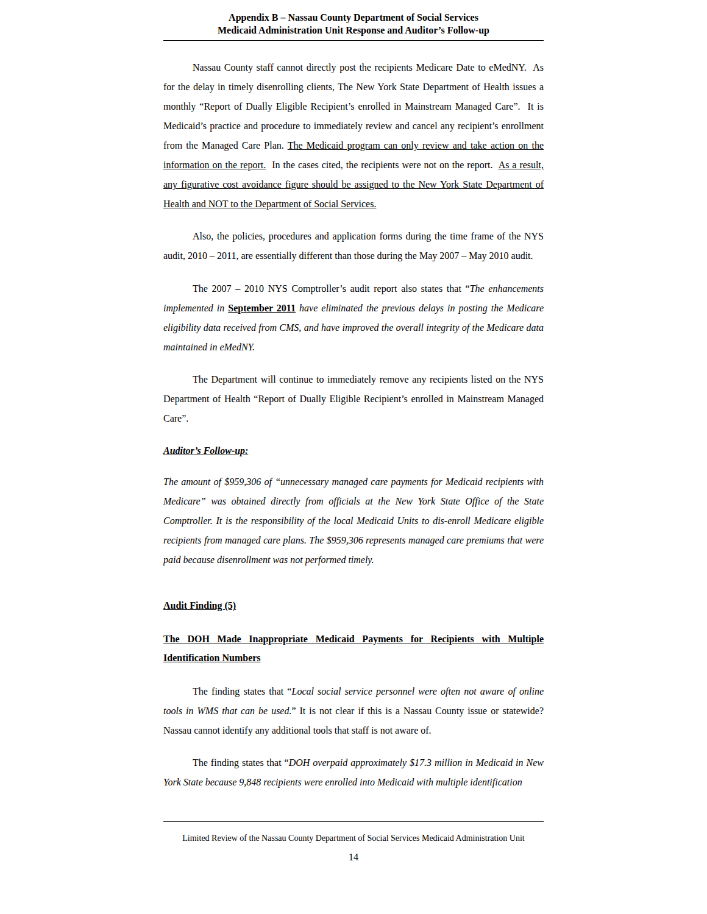Appendix B – Nassau County Department of Social Services
Medicaid Administration Unit Response and Auditor’s Follow-up
Nassau County staff cannot directly post the recipients Medicare Date to eMedNY. As for the delay in timely disenrolling clients, The New York State Department of Health issues a monthly “Report of Dually Eligible Recipient’s enrolled in Mainstream Managed Care”. It is Medicaid’s practice and procedure to immediately review and cancel any recipient’s enrollment from the Managed Care Plan. The Medicaid program can only review and take action on the information on the report. In the cases cited, the recipients were not on the report. As a result, any figurative cost avoidance figure should be assigned to the New York State Department of Health and NOT to the Department of Social Services.
Also, the policies, procedures and application forms during the time frame of the NYS audit, 2010 – 2011, are essentially different than those during the May 2007 – May 2010 audit.
The 2007 – 2010 NYS Comptroller’s audit report also states that “The enhancements implemented in September 2011 have eliminated the previous delays in posting the Medicare eligibility data received from CMS, and have improved the overall integrity of the Medicare data maintained in eMedNY.
The Department will continue to immediately remove any recipients listed on the NYS Department of Health “Report of Dually Eligible Recipient’s enrolled in Mainstream Managed Care”.
Auditor’s Follow-up:
The amount of $959,306 of “unnecessary managed care payments for Medicaid recipients with Medicare” was obtained directly from officials at the New York State Office of the State Comptroller. It is the responsibility of the local Medicaid Units to dis-enroll Medicare eligible recipients from managed care plans. The $959,306 represents managed care premiums that were paid because disenrollment was not performed timely.
Audit Finding (5)
The DOH Made Inappropriate Medicaid Payments for Recipients with Multiple Identification Numbers
The finding states that “Local social service personnel were often not aware of online tools in WMS that can be used.” It is not clear if this is a Nassau County issue or statewide? Nassau cannot identify any additional tools that staff is not aware of.
The finding states that “DOH overpaid approximately $17.3 million in Medicaid in New York State because 9,848 recipients were enrolled into Medicaid with multiple identification
Limited Review of the Nassau County Department of Social Services Medicaid Administration Unit
14